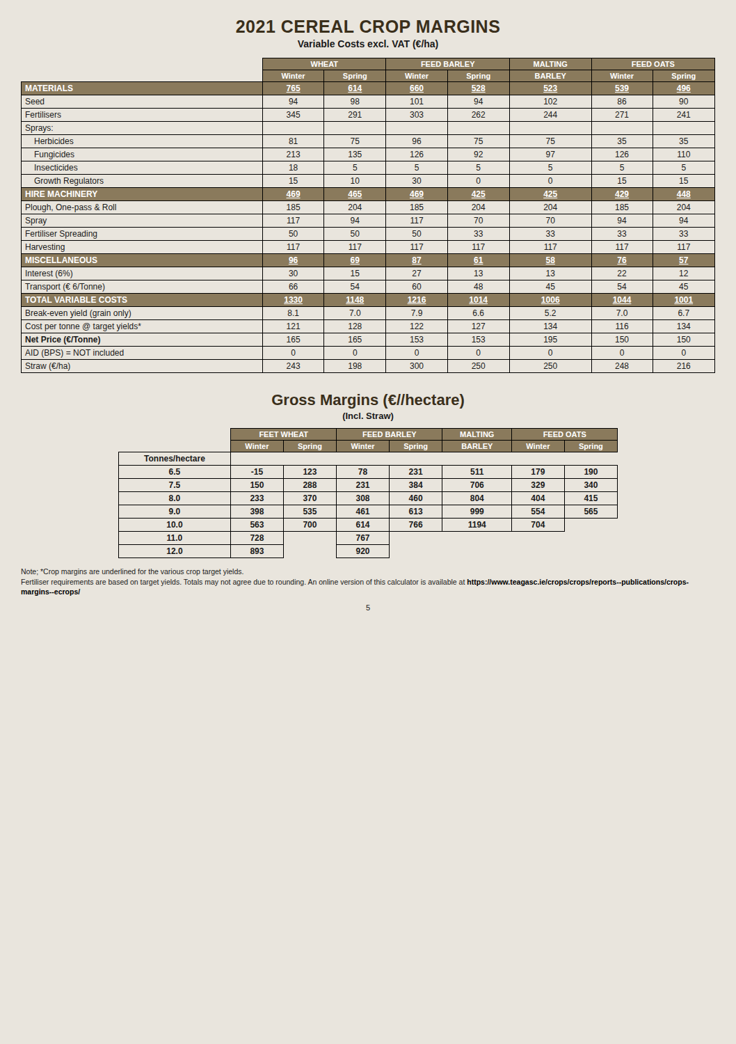2021 CEREAL CROP MARGINS
Variable Costs excl. VAT (€/ha)
| | WHEAT | FEED BARLEY | MALTING | FEED OATS |
| --- | --- | --- | --- | --- |
| Winter | Spring | Winter | Spring | BARLEY | Winter | Spring |
| MATERIALS | 765 | 614 | 660 | 528 | 523 | 539 | 496 |
| Seed | 94 | 98 | 101 | 94 | 102 | 86 | 90 |
| Fertilisers | 345 | 291 | 303 | 262 | 244 | 271 | 241 |
| Sprays: | | | | | | | |
| Herbicides | 81 | 75 | 96 | 75 | 75 | 35 | 35 |
| Fungicides | 213 | 135 | 126 | 92 | 97 | 126 | 110 |
| Insecticides | 18 | 5 | 5 | 5 | 5 | 5 | 5 |
| Growth Regulators | 15 | 10 | 30 | 0 | 0 | 15 | 15 |
| HIRE MACHINERY | 469 | 465 | 469 | 425 | 425 | 429 | 448 |
| Plough, One-pass & Roll | 185 | 204 | 185 | 204 | 204 | 185 | 204 |
| Spray | 117 | 94 | 117 | 70 | 70 | 94 | 94 |
| Fertiliser Spreading | 50 | 50 | 50 | 33 | 33 | 33 | 33 |
| Harvesting | 117 | 117 | 117 | 117 | 117 | 117 | 117 |
| MISCELLANEOUS | 96 | 69 | 87 | 61 | 58 | 76 | 57 |
| Interest (6%) | 30 | 15 | 27 | 13 | 13 | 22 | 12 |
| Transport (€ 6/Tonne) | 66 | 54 | 60 | 48 | 45 | 54 | 45 |
| TOTAL VARIABLE COSTS | 1330 | 1148 | 1216 | 1014 | 1006 | 1044 | 1001 |
| Break-even yield (grain only) | 8.1 | 7.0 | 7.9 | 6.6 | 5.2 | 7.0 | 6.7 |
| Cost per tonne @ target yields* | 121 | 128 | 122 | 127 | 134 | 116 | 134 |
| Net Price (€/Tonne) | 165 | 165 | 153 | 153 | 195 | 150 | 150 |
| AID (BPS) = NOT included | 0 | 0 | 0 | 0 | 0 | 0 | 0 |
| Straw (€/ha) | 243 | 198 | 300 | 250 | 250 | 248 | 216 |
Gross Margins (€//hectare)
(Incl. Straw)
| | FEET WHEAT | FEED BARLEY | MALTING | FEED OATS |
| --- | --- | --- | --- | --- |
| Winter | Spring | Winter | Spring | BARLEY | Winter | Spring |
| Tonnes/hectare | | | | | | | |
| 6.5 | -15 | 123 | 78 | 231 | 511 | 179 | 190 |
| 7.5 | 150 | 288 | 231 | 384 | 706 | 329 | 340 |
| 8.0 | 233 | 370 | 308 | 460 | 804 | 404 | 415 |
| 9.0 | 398 | 535 | 461 | 613 | 999 | 554 | 565 |
| 10.0 | 563 | 700 | 614 | 766 | 1194 | 704 | |
| 11.0 | 728 | | 767 | | | | |
| 12.0 | 893 | | 920 | | | | |
Note; *Crop margins are underlined for the various crop target yields.
Fertiliser requirements are based on target yields. Totals may not agree due to rounding. An online version of this calculator is available at https://www.teagasc.ie/crops/crops/reports--publications/crops-margins--ecrops/
5